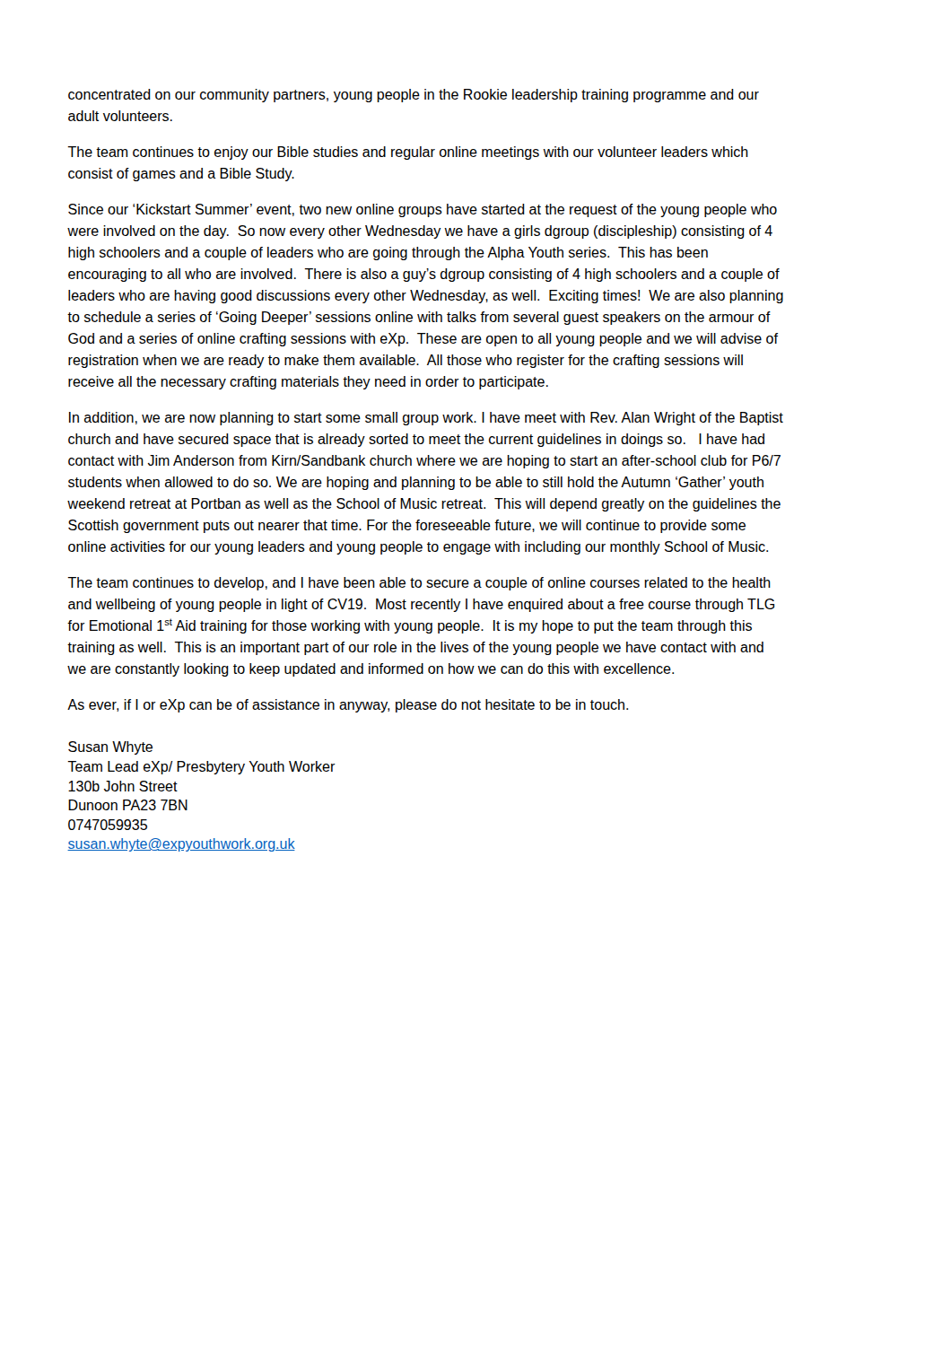concentrated on our community partners, young people in the Rookie leadership training programme and our adult volunteers.
The team continues to enjoy our Bible studies and regular online meetings with our volunteer leaders which consist of games and a Bible Study.
Since our ‘Kickstart Summer’ event, two new online groups have started at the request of the young people who were involved on the day. So now every other Wednesday we have a girls dgroup (discipleship) consisting of 4 high schoolers and a couple of leaders who are going through the Alpha Youth series. This has been encouraging to all who are involved. There is also a guy’s dgroup consisting of 4 high schoolers and a couple of leaders who are having good discussions every other Wednesday, as well. Exciting times! We are also planning to schedule a series of ‘Going Deeper’ sessions online with talks from several guest speakers on the armour of God and a series of online crafting sessions with eXp. These are open to all young people and we will advise of registration when we are ready to make them available. All those who register for the crafting sessions will receive all the necessary crafting materials they need in order to participate.
In addition, we are now planning to start some small group work. I have meet with Rev. Alan Wright of the Baptist church and have secured space that is already sorted to meet the current guidelines in doings so. I have had contact with Jim Anderson from Kirn/Sandbank church where we are hoping to start an after-school club for P6/7 students when allowed to do so. We are hoping and planning to be able to still hold the Autumn ‘Gather’ youth weekend retreat at Portban as well as the School of Music retreat. This will depend greatly on the guidelines the Scottish government puts out nearer that time. For the foreseeable future, we will continue to provide some online activities for our young leaders and young people to engage with including our monthly School of Music.
The team continues to develop, and I have been able to secure a couple of online courses related to the health and wellbeing of young people in light of CV19. Most recently I have enquired about a free course through TLG for Emotional 1st Aid training for those working with young people. It is my hope to put the team through this training as well. This is an important part of our role in the lives of the young people we have contact with and we are constantly looking to keep updated and informed on how we can do this with excellence.
As ever, if I or eXp can be of assistance in anyway, please do not hesitate to be in touch.
Susan Whyte
Team Lead eXp/ Presbytery Youth Worker
130b John Street
Dunoon PA23 7BN
0747059935
susan.whyte@expyouthwork.org.uk